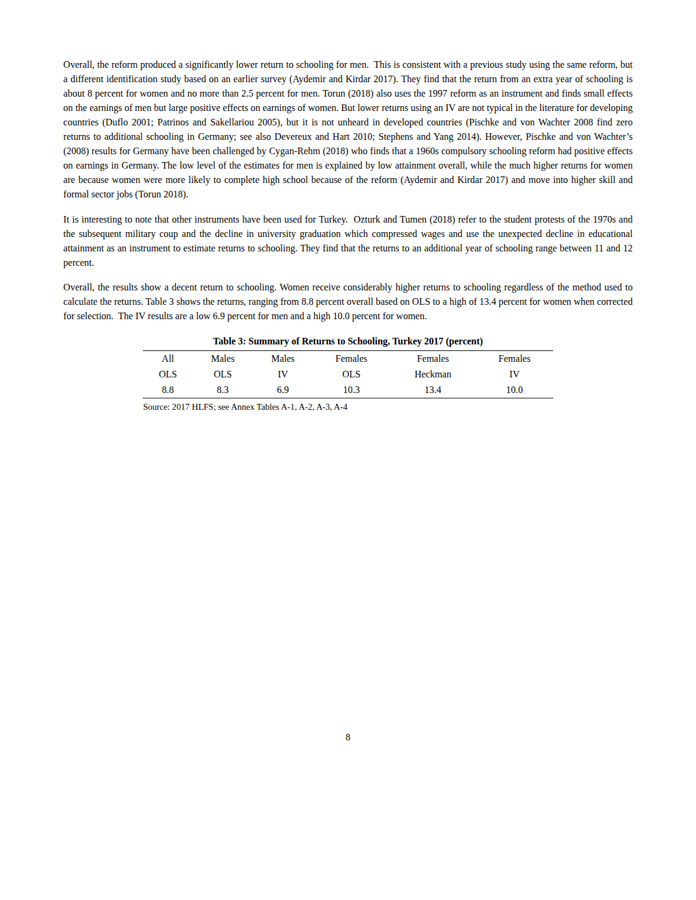Overall, the reform produced a significantly lower return to schooling for men. This is consistent with a previous study using the same reform, but a different identification study based on an earlier survey (Aydemir and Kirdar 2017). They find that the return from an extra year of schooling is about 8 percent for women and no more than 2.5 percent for men. Torun (2018) also uses the 1997 reform as an instrument and finds small effects on the earnings of men but large positive effects on earnings of women. But lower returns using an IV are not typical in the literature for developing countries (Duflo 2001; Patrinos and Sakellariou 2005), but it is not unheard in developed countries (Pischke and von Wachter 2008 find zero returns to additional schooling in Germany; see also Devereux and Hart 2010; Stephens and Yang 2014). However, Pischke and von Wachter’s (2008) results for Germany have been challenged by Cygan-Rehm (2018) who finds that a 1960s compulsory schooling reform had positive effects on earnings in Germany. The low level of the estimates for men is explained by low attainment overall, while the much higher returns for women are because women were more likely to complete high school because of the reform (Aydemir and Kirdar 2017) and move into higher skill and formal sector jobs (Torun 2018).
It is interesting to note that other instruments have been used for Turkey. Ozturk and Tumen (2018) refer to the student protests of the 1970s and the subsequent military coup and the decline in university graduation which compressed wages and use the unexpected decline in educational attainment as an instrument to estimate returns to schooling. They find that the returns to an additional year of schooling range between 11 and 12 percent.
Overall, the results show a decent return to schooling. Women receive considerably higher returns to schooling regardless of the method used to calculate the returns. Table 3 shows the returns, ranging from 8.8 percent overall based on OLS to a high of 13.4 percent for women when corrected for selection. The IV results are a low 6.9 percent for men and a high 10.0 percent for women.
Table 3: Summary of Returns to Schooling, Turkey 2017 (percent)
| All | Males | Males | Females | Females | Females |
| --- | --- | --- | --- | --- | --- |
| OLS | OLS | IV | OLS | Heckman | IV |
| 8.8 | 8.3 | 6.9 | 10.3 | 13.4 | 10.0 |
Source: 2017 HLFS; see Annex Tables A-1, A-2, A-3, A-4
8